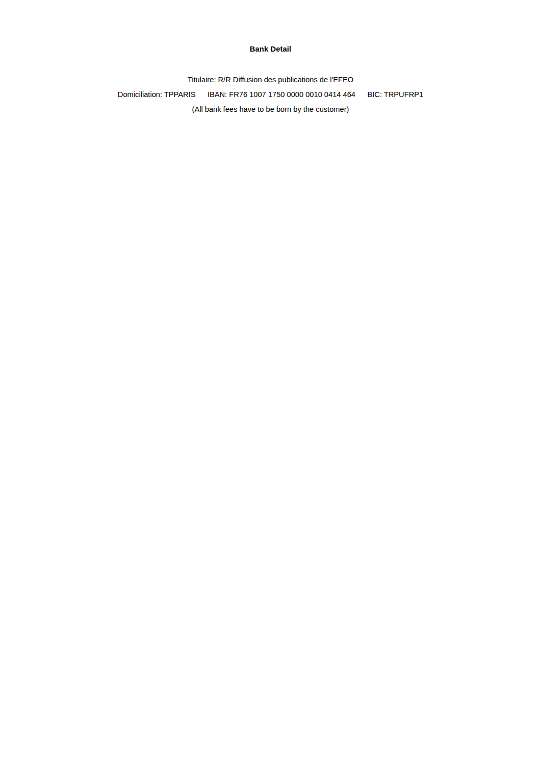Bank Detail
Titulaire: R/R Diffusion des publications de l'EFEO
Domiciliation: TPPARIS IBAN: FR76 1007 1750 0000 0010 0414 464 BIC: TRPUFRP1
(All bank fees have to be born by the customer)